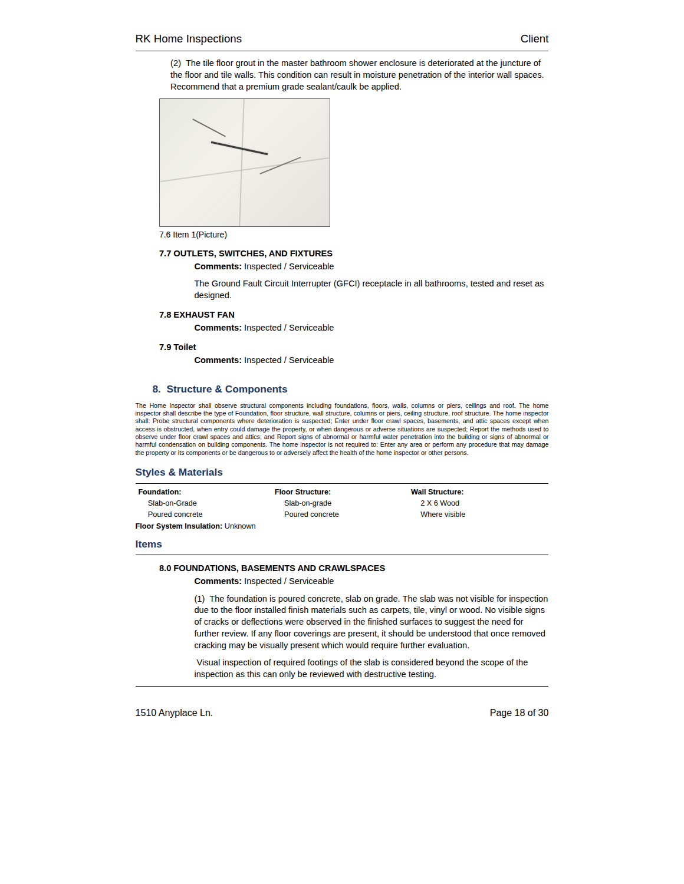RK Home Inspections
Client
(2) The tile floor grout in the master bathroom shower enclosure is deteriorated at the juncture of the floor and tile walls. This condition can result in moisture penetration of the interior wall spaces. Recommend that a premium grade sealant/caulk be applied.
7.6 Item 1(Picture)
7.7 OUTLETS, SWITCHES, AND FIXTURES
Comments: Inspected / Serviceable
The Ground Fault Circuit Interrupter (GFCI) receptacle in all bathrooms, tested and reset as designed.
7.8 EXHAUST FAN
Comments: Inspected / Serviceable
7.9 Toilet
Comments: Inspected / Serviceable
8. Structure & Components
The Home Inspector shall observe structural components including foundations, floors, walls, columns or piers, ceilings and roof. The home inspector shall describe the type of Foundation, floor structure, wall structure, columns or piers, ceiling structure, roof structure. The home inspector shall: Probe structural components where deterioration is suspected; Enter under floor crawl spaces, basements, and attic spaces except when access is obstructed, when entry could damage the property, or when dangerous or adverse situations are suspected; Report the methods used to observe under floor crawl spaces and attics; and Report signs of abnormal or harmful water penetration into the building or signs of abnormal or harmful condensation on building components. The home inspector is not required to: Enter any area or perform any procedure that may damage the property or its components or be dangerous to or adversely affect the health of the home inspector or other persons.
Styles & Materials
| Foundation: | Floor Structure: | Wall Structure: |
| Slab-on-Grade | Slab-on-grade | 2 X 6 Wood |
| Poured concrete | Poured concrete | Where visible |
Floor System Insulation: Unknown
Items
8.0 FOUNDATIONS, BASEMENTS AND CRAWLSPACES
Comments: Inspected / Serviceable
(1) The foundation is poured concrete, slab on grade. The slab was not visible for inspection due to the floor installed finish materials such as carpets, tile, vinyl or wood. No visible signs of cracks or deflections were observed in the finished surfaces to suggest the need for further review. If any floor coverings are present, it should be understood that once removed cracking may be visually present which would require further evaluation.
Visual inspection of required footings of the slab is considered beyond the scope of the inspection as this can only be reviewed with destructive testing.
1510 Anyplace Ln.
Page 18 of 30